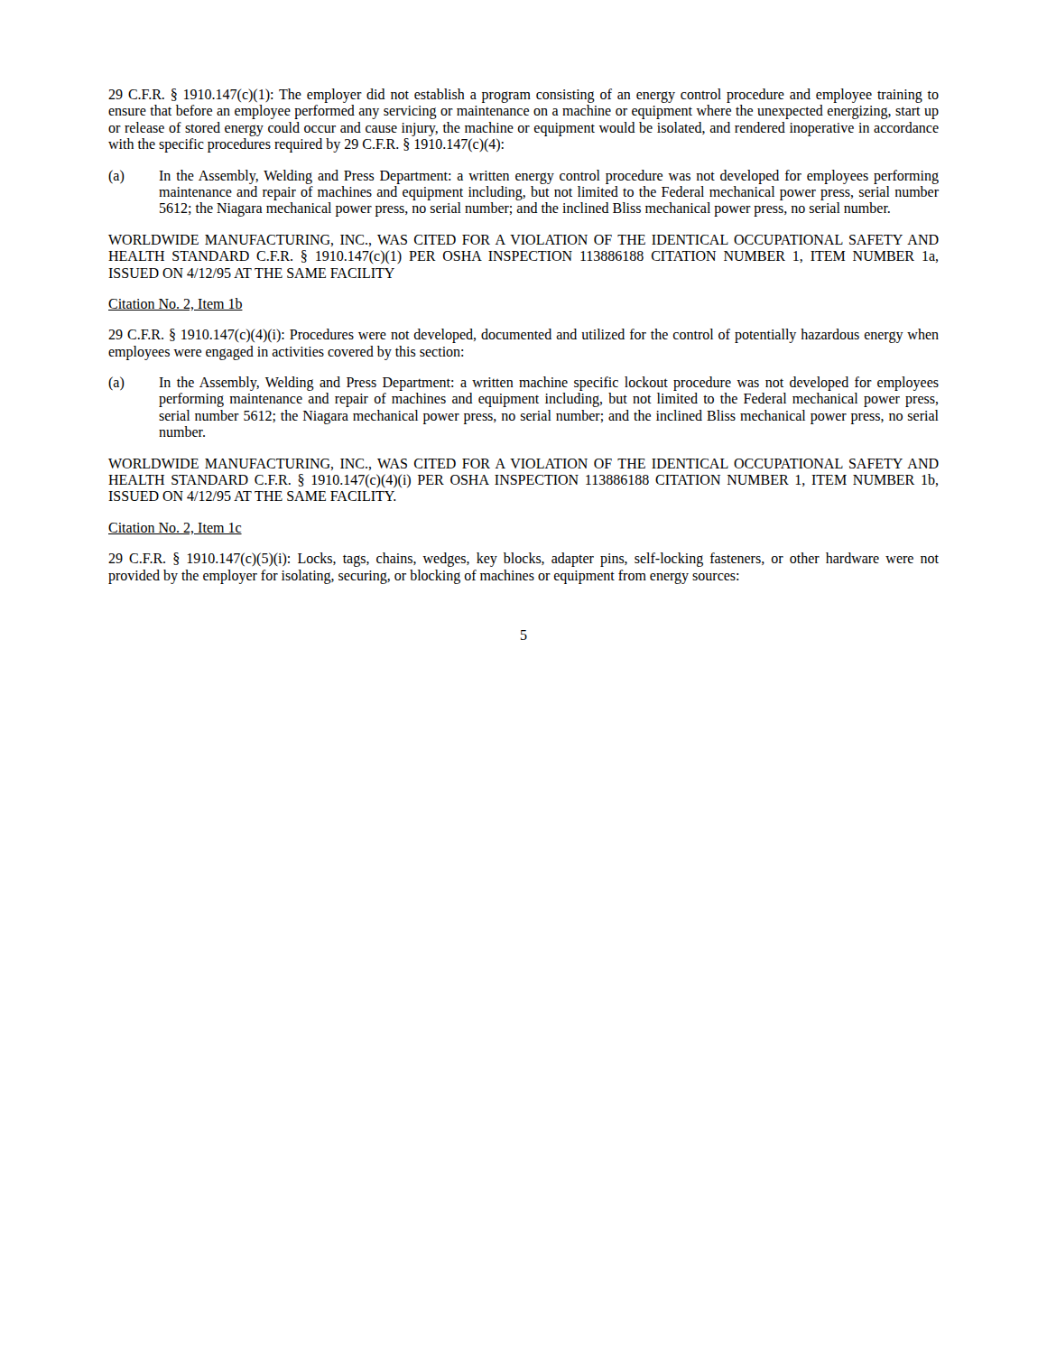29 C.F.R. § 1910.147(c)(1): The employer did not establish a program consisting of an energy control procedure and employee training to ensure that before an employee performed any servicing or maintenance on a machine or equipment where the unexpected energizing, start up or release of stored energy could occur and cause injury, the machine or equipment would be isolated, and rendered inoperative in accordance with the specific procedures required by 29 C.F.R. § 1910.147(c)(4):
(a)
In the Assembly, Welding and Press Department: a written energy control procedure was not developed for employees performing maintenance and repair of machines and equipment including, but not limited to the Federal mechanical power press, serial number 5612; the Niagara mechanical power press, no serial number; and the inclined Bliss mechanical power press, no serial number.
WORLDWIDE MANUFACTURING, INC., WAS CITED FOR A VIOLATION OF THE IDENTICAL OCCUPATIONAL SAFETY AND HEALTH STANDARD C.F.R. § 1910.147(c)(1) PER OSHA INSPECTION 113886188 CITATION NUMBER 1, ITEM NUMBER 1a, ISSUED ON 4/12/95 AT THE SAME FACILITY
Citation No. 2, Item 1b
29 C.F.R. § 1910.147(c)(4)(i): Procedures were not developed, documented and utilized for the control of potentially hazardous energy when employees were engaged in activities covered by this section:
(a)
In the Assembly, Welding and Press Department: a written machine specific lockout procedure was not developed for employees performing maintenance and repair of machines and equipment including, but not limited to the Federal mechanical power press, serial number 5612; the Niagara mechanical power press, no serial number; and the inclined Bliss mechanical power press, no serial number.
WORLDWIDE MANUFACTURING, INC., WAS CITED FOR A VIOLATION OF THE IDENTICAL OCCUPATIONAL SAFETY AND HEALTH STANDARD C.F.R. § 1910.147(c)(4)(i) PER OSHA INSPECTION 113886188 CITATION NUMBER 1, ITEM NUMBER 1b, ISSUED ON 4/12/95 AT THE SAME FACILITY.
Citation No. 2, Item 1c
29 C.F.R. § 1910.147(c)(5)(i): Locks, tags, chains, wedges, key blocks, adapter pins, self-locking fasteners, or other hardware were not provided by the employer for isolating, securing, or blocking of machines or equipment from energy sources:
5